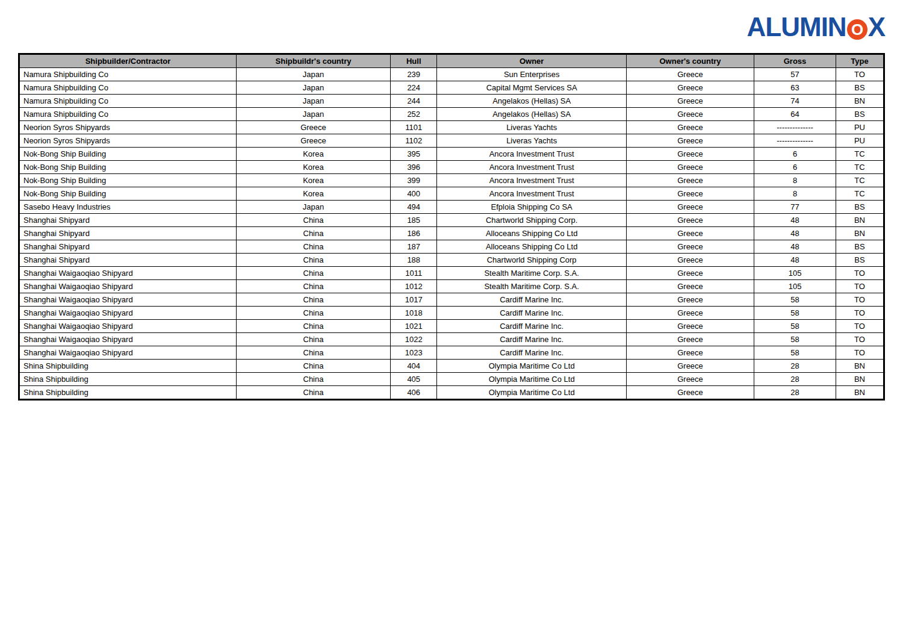ALUMINOX
| Shipbuilder/Contractor | Shipbuildr's country | Hull | Owner | Owner's country | Gross | Type |
| --- | --- | --- | --- | --- | --- | --- |
| Namura Shipbuilding Co | Japan | 239 | Sun Enterprises | Greece | 57 | TO |
| Namura Shipbuilding Co | Japan | 224 | Capital Mgmt Services SA | Greece | 63 | BS |
| Namura Shipbuilding Co | Japan | 244 | Angelakos (Hellas) SA | Greece | 74 | BN |
| Namura Shipbuilding Co | Japan | 252 | Angelakos (Hellas) SA | Greece | 64 | BS |
| Neorion Syros Shipyards | Greece | 1101 | Liveras Yachts | Greece | -------------- | PU |
| Neorion Syros Shipyards | Greece | 1102 | Liveras Yachts | Greece | -------------- | PU |
| Nok-Bong Ship Building | Korea | 395 | Ancora Investment Trust | Greece | 6 | TC |
| Nok-Bong Ship Building | Korea | 396 | Ancora Investment Trust | Greece | 6 | TC |
| Nok-Bong Ship Building | Korea | 399 | Ancora Investment Trust | Greece | 8 | TC |
| Nok-Bong Ship Building | Korea | 400 | Ancora Investment Trust | Greece | 8 | TC |
| Sasebo Heavy Industries | Japan | 494 | Efploia Shipping Co SA | Greece | 77 | BS |
| Shanghai Shipyard | China | 185 | Chartworld Shipping Corp. | Greece | 48 | BN |
| Shanghai Shipyard | China | 186 | Alloceans Shipping Co Ltd | Greece | 48 | BN |
| Shanghai Shipyard | China | 187 | Alloceans Shipping Co Ltd | Greece | 48 | BS |
| Shanghai Shipyard | China | 188 | Chartworld Shipping Corp | Greece | 48 | BS |
| Shanghai Waigaoqiao Shipyard | China | 1011 | Stealth Maritime Corp. S.A. | Greece | 105 | TO |
| Shanghai Waigaoqiao Shipyard | China | 1012 | Stealth Maritime Corp. S.A. | Greece | 105 | TO |
| Shanghai Waigaoqiao Shipyard | China | 1017 | Cardiff Marine Inc. | Greece | 58 | TO |
| Shanghai Waigaoqiao Shipyard | China | 1018 | Cardiff Marine Inc. | Greece | 58 | TO |
| Shanghai Waigaoqiao Shipyard | China | 1021 | Cardiff Marine Inc. | Greece | 58 | TO |
| Shanghai Waigaoqiao Shipyard | China | 1022 | Cardiff Marine Inc. | Greece | 58 | TO |
| Shanghai Waigaoqiao Shipyard | China | 1023 | Cardiff Marine Inc. | Greece | 58 | TO |
| Shina Shipbuilding | China | 404 | Olympia Maritime Co Ltd | Greece | 28 | BN |
| Shina Shipbuilding | China | 405 | Olympia Maritime Co Ltd | Greece | 28 | BN |
| Shina Shipbuilding | China | 406 | Olympia Maritime Co Ltd | Greece | 28 | BN |